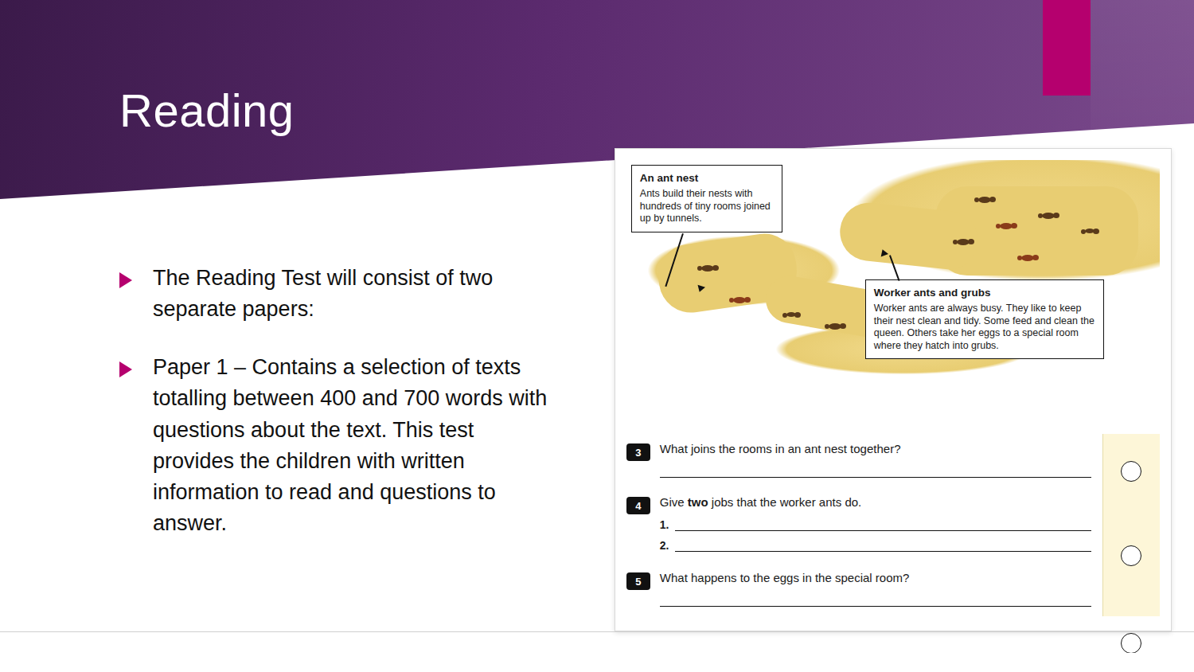Reading
The Reading Test will consist of two separate papers:
Paper 1 – Contains a selection of texts totalling between 400 and 700 words with questions about the text. This test provides the children with written information to read and questions to answer.
An ant nest Ants build their nests with hundreds of tiny rooms joined up by tunnels.
Worker ants and grubs Worker ants are always busy. They like to keep their nest clean and tidy. Some feed and clean the queen. Others take her eggs to a special room where they hatch into grubs.
3
What joins the rooms in an ant nest together?
4
Give two jobs that the worker ants do.
1.
2.
5
What happens to the eggs in the special room?